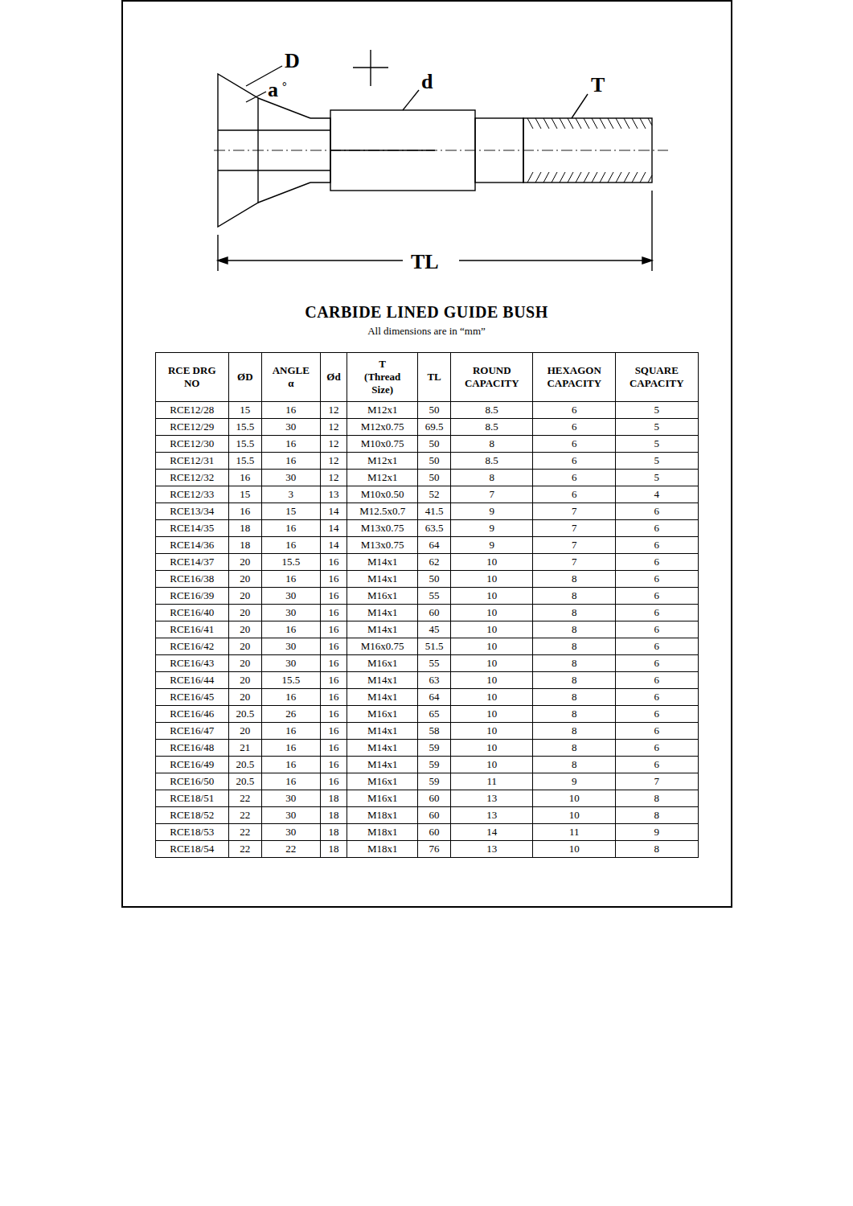D a ° d T TL
CARBIDE LINED GUIDE BUSH
All dimensions are in “mm”
| RCE DRG NO | ØD | ANGLE α | Ød | T (Thread Size) | TL | ROUND CAPACITY | HEXAGON CAPACITY | SQUARE CAPACITY |
| --- | --- | --- | --- | --- | --- | --- | --- | --- |
| RCE12/28 | 15 | 16 | 12 | M12x1 | 50 | 8.5 | 6 | 5 |
| RCE12/29 | 15.5 | 30 | 12 | M12x0.75 | 69.5 | 8.5 | 6 | 5 |
| RCE12/30 | 15.5 | 16 | 12 | M10x0.75 | 50 | 8 | 6 | 5 |
| RCE12/31 | 15.5 | 16 | 12 | M12x1 | 50 | 8.5 | 6 | 5 |
| RCE12/32 | 16 | 30 | 12 | M12x1 | 50 | 8 | 6 | 5 |
| RCE12/33 | 15 | 3 | 13 | M10x0.50 | 52 | 7 | 6 | 4 |
| RCE13/34 | 16 | 15 | 14 | M12.5x0.7 | 41.5 | 9 | 7 | 6 |
| RCE14/35 | 18 | 16 | 14 | M13x0.75 | 63.5 | 9 | 7 | 6 |
| RCE14/36 | 18 | 16 | 14 | M13x0.75 | 64 | 9 | 7 | 6 |
| RCE14/37 | 20 | 15.5 | 16 | M14x1 | 62 | 10 | 7 | 6 |
| RCE16/38 | 20 | 16 | 16 | M14x1 | 50 | 10 | 8 | 6 |
| RCE16/39 | 20 | 30 | 16 | M16x1 | 55 | 10 | 8 | 6 |
| RCE16/40 | 20 | 30 | 16 | M14x1 | 60 | 10 | 8 | 6 |
| RCE16/41 | 20 | 16 | 16 | M14x1 | 45 | 10 | 8 | 6 |
| RCE16/42 | 20 | 30 | 16 | M16x0.75 | 51.5 | 10 | 8 | 6 |
| RCE16/43 | 20 | 30 | 16 | M16x1 | 55 | 10 | 8 | 6 |
| RCE16/44 | 20 | 15.5 | 16 | M14x1 | 63 | 10 | 8 | 6 |
| RCE16/45 | 20 | 16 | 16 | M14x1 | 64 | 10 | 8 | 6 |
| RCE16/46 | 20.5 | 26 | 16 | M16x1 | 65 | 10 | 8 | 6 |
| RCE16/47 | 20 | 16 | 16 | M14x1 | 58 | 10 | 8 | 6 |
| RCE16/48 | 21 | 16 | 16 | M14x1 | 59 | 10 | 8 | 6 |
| RCE16/49 | 20.5 | 16 | 16 | M14x1 | 59 | 10 | 8 | 6 |
| RCE16/50 | 20.5 | 16 | 16 | M16x1 | 59 | 11 | 9 | 7 |
| RCE18/51 | 22 | 30 | 18 | M16x1 | 60 | 13 | 10 | 8 |
| RCE18/52 | 22 | 30 | 18 | M18x1 | 60 | 13 | 10 | 8 |
| RCE18/53 | 22 | 30 | 18 | M18x1 | 60 | 14 | 11 | 9 |
| RCE18/54 | 22 | 22 | 18 | M18x1 | 76 | 13 | 10 | 8 |